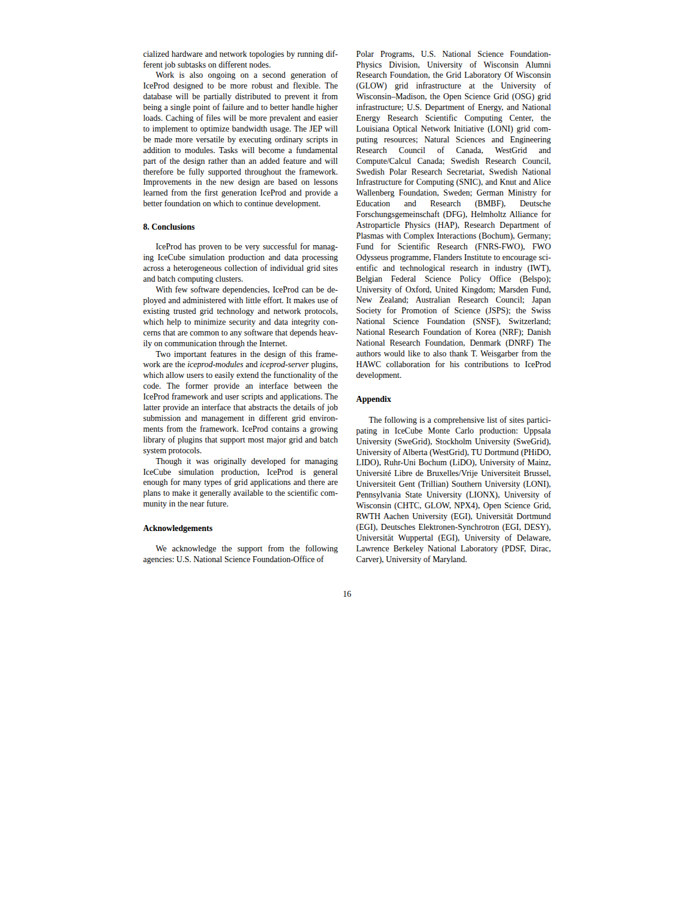cialized hardware and network topologies by running different job subtasks on different nodes.
Work is also ongoing on a second generation of IceProd designed to be more robust and flexible. The database will be partially distributed to prevent it from being a single point of failure and to better handle higher loads. Caching of files will be more prevalent and easier to implement to optimize bandwidth usage. The JEP will be made more versatile by executing ordinary scripts in addition to modules. Tasks will become a fundamental part of the design rather than an added feature and will therefore be fully supported throughout the framework. Improvements in the new design are based on lessons learned from the first generation IceProd and provide a better foundation on which to continue development.
8. Conclusions
IceProd has proven to be very successful for managing IceCube simulation production and data processing across a heterogeneous collection of individual grid sites and batch computing clusters.
With few software dependencies, IceProd can be deployed and administered with little effort. It makes use of existing trusted grid technology and network protocols, which help to minimize security and data integrity concerns that are common to any software that depends heavily on communication through the Internet.
Two important features in the design of this framework are the iceprod-modules and iceprod-server plugins, which allow users to easily extend the functionality of the code. The former provide an interface between the IceProd framework and user scripts and applications. The latter provide an interface that abstracts the details of job submission and management in different grid environments from the framework. IceProd contains a growing library of plugins that support most major grid and batch system protocols.
Though it was originally developed for managing IceCube simulation production, IceProd is general enough for many types of grid applications and there are plans to make it generally available to the scientific community in the near future.
Acknowledgements
We acknowledge the support from the following agencies: U.S. National Science Foundation-Office of
Polar Programs, U.S. National Science Foundation-Physics Division, University of Wisconsin Alumni Research Foundation, the Grid Laboratory Of Wisconsin (GLOW) grid infrastructure at the University of Wisconsin–Madison, the Open Science Grid (OSG) grid infrastructure; U.S. Department of Energy, and National Energy Research Scientific Computing Center, the Louisiana Optical Network Initiative (LONI) grid computing resources; Natural Sciences and Engineering Research Council of Canada, WestGrid and Compute/Calcul Canada; Swedish Research Council, Swedish Polar Research Secretariat, Swedish National Infrastructure for Computing (SNIC), and Knut and Alice Wallenberg Foundation, Sweden; German Ministry for Education and Research (BMBF), Deutsche Forschungsgemeinschaft (DFG), Helmholtz Alliance for Astroparticle Physics (HAP), Research Department of Plasmas with Complex Interactions (Bochum), Germany; Fund for Scientific Research (FNRS-FWO), FWO Odysseus programme, Flanders Institute to encourage scientific and technological research in industry (IWT), Belgian Federal Science Policy Office (Belspo); University of Oxford, United Kingdom; Marsden Fund, New Zealand; Australian Research Council; Japan Society for Promotion of Science (JSPS); the Swiss National Science Foundation (SNSF), Switzerland; National Research Foundation of Korea (NRF); Danish National Research Foundation, Denmark (DNRF) The authors would like to also thank T. Weisgarber from the HAWC collaboration for his contributions to IceProd development.
Appendix
The following is a comprehensive list of sites participating in IceCube Monte Carlo production: Uppsala University (SweGrid), Stockholm University (SweGrid), University of Alberta (WestGrid), TU Dortmund (PHiDO, LIDO), Ruhr-Uni Bochum (LiDO), University of Mainz, Université Libre de Bruxelles/Vrije Universiteit Brussel, Universiteit Gent (Trillian) Southern University (LONI), Pennsylvania State University (LIONX), University of Wisconsin (CHTC, GLOW, NPX4), Open Science Grid, RWTH Aachen University (EGI), Universität Dortmund (EGI), Deutsches Elektronen-Synchrotron (EGI, DESY), Universität Wuppertal (EGI), University of Delaware, Lawrence Berkeley National Laboratory (PDSF, Dirac, Carver), University of Maryland.
16